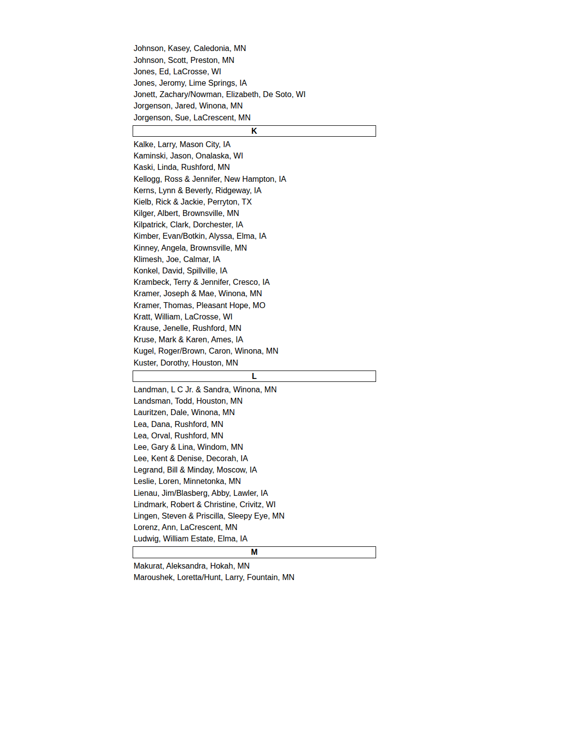Johnson, Kasey, Caledonia, MN
Johnson, Scott, Preston, MN
Jones, Ed, LaCrosse, WI
Jones, Jeromy, Lime Springs, IA
Jonett, Zachary/Nowman, Elizabeth, De Soto, WI
Jorgenson, Jared, Winona, MN
Jorgenson, Sue, LaCrescent, MN
K
Kalke, Larry, Mason City, IA
Kaminski, Jason, Onalaska, WI
Kaski, Linda, Rushford, MN
Kellogg, Ross & Jennifer, New Hampton, IA
Kerns, Lynn & Beverly, Ridgeway, IA
Kielb, Rick & Jackie, Perryton, TX
Kilger, Albert, Brownsville, MN
Kilpatrick, Clark, Dorchester, IA
Kimber, Evan/Botkin, Alyssa, Elma, IA
Kinney, Angela, Brownsville, MN
Klimesh, Joe, Calmar, IA
Konkel, David, Spillville, IA
Krambeck, Terry & Jennifer, Cresco, IA
Kramer, Joseph & Mae, Winona, MN
Kramer, Thomas, Pleasant Hope, MO
Kratt, William, LaCrosse, WI
Krause, Jenelle, Rushford, MN
Kruse, Mark & Karen, Ames, IA
Kugel, Roger/Brown, Caron, Winona, MN
Kuster, Dorothy, Houston, MN
L
Landman, L C Jr. & Sandra, Winona, MN
Landsman, Todd, Houston, MN
Lauritzen, Dale, Winona, MN
Lea, Dana, Rushford, MN
Lea, Orval, Rushford, MN
Lee, Gary & Lina, Windom, MN
Lee, Kent & Denise, Decorah, IA
Legrand, Bill & Minday, Moscow, IA
Leslie, Loren, Minnetonka, MN
Lienau, Jim/Blasberg, Abby, Lawler, IA
Lindmark, Robert & Christine, Crivitz, WI
Lingen, Steven & Priscilla, Sleepy Eye, MN
Lorenz, Ann, LaCrescent, MN
Ludwig, William Estate, Elma, IA
M
Makurat, Aleksandra, Hokah, MN
Maroushek, Loretta/Hunt, Larry, Fountain, MN